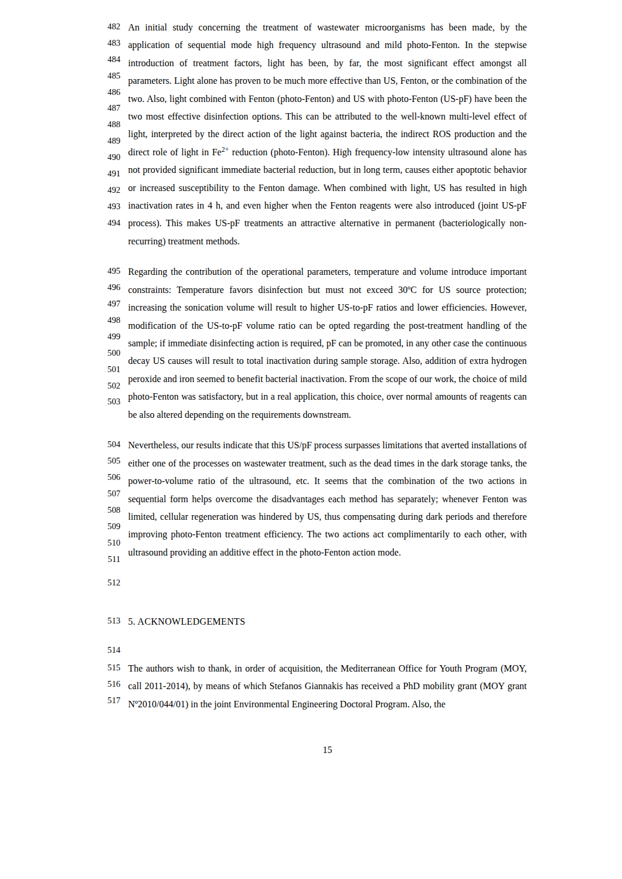482483484485486487488489490491492493494
An initial study concerning the treatment of wastewater microorganisms has been made, by the application of sequential mode high frequency ultrasound and mild photo-Fenton. In the stepwise introduction of treatment factors, light has been, by far, the most significant effect amongst all parameters. Light alone has proven to be much more effective than US, Fenton, or the combination of the two. Also, light combined with Fenton (photo-Fenton) and US with photo-Fenton (US-pF) have been the two most effective disinfection options. This can be attributed to the well-known multi-level effect of light, interpreted by the direct action of the light against bacteria, the indirect ROS production and the direct role of light in Fe2+ reduction (photo-Fenton). High frequency-low intensity ultrasound alone has not provided significant immediate bacterial reduction, but in long term, causes either apoptotic behavior or increased susceptibility to the Fenton damage. When combined with light, US has resulted in high inactivation rates in 4 h, and even higher when the Fenton reagents were also introduced (joint US-pF process). This makes US-pF treatments an attractive alternative in permanent (bacteriologically non-recurring) treatment methods.
495496497498499500501502503
Regarding the contribution of the operational parameters, temperature and volume introduce important constraints: Temperature favors disinfection but must not exceed 30ºC for US source protection; increasing the sonication volume will result to higher US-to-pF ratios and lower efficiencies. However, modification of the US-to-pF volume ratio can be opted regarding the post-treatment handling of the sample; if immediate disinfecting action is required, pF can be promoted, in any other case the continuous decay US causes will result to total inactivation during sample storage. Also, addition of extra hydrogen peroxide and iron seemed to benefit bacterial inactivation. From the scope of our work, the choice of mild photo-Fenton was satisfactory, but in a real application, this choice, over normal amounts of reagents can be also altered depending on the requirements downstream.
504505506507508509510511
Nevertheless, our results indicate that this US/pF process surpasses limitations that averted installations of either one of the processes on wastewater treatment, such as the dead times in the dark storage tanks, the power-to-volume ratio of the ultrasound, etc. It seems that the combination of the two actions in sequential form helps overcome the disadvantages each method has separately; whenever Fenton was limited, cellular regeneration was hindered by US, thus compensating during dark periods and therefore improving photo-Fenton treatment efficiency. The two actions act complimentarily to each other, with ultrasound providing an additive effect in the photo-Fenton action mode.
512
513
5. Acknowledgements
514
515516517
The authors wish to thank, in order of acquisition, the Mediterranean Office for Youth Program (MOY, call 2011-2014), by means of which Stefanos Giannakis has received a PhD mobility grant (MOY grant Nº2010/044/01) in the joint Environmental Engineering Doctoral Program. Also, the
15